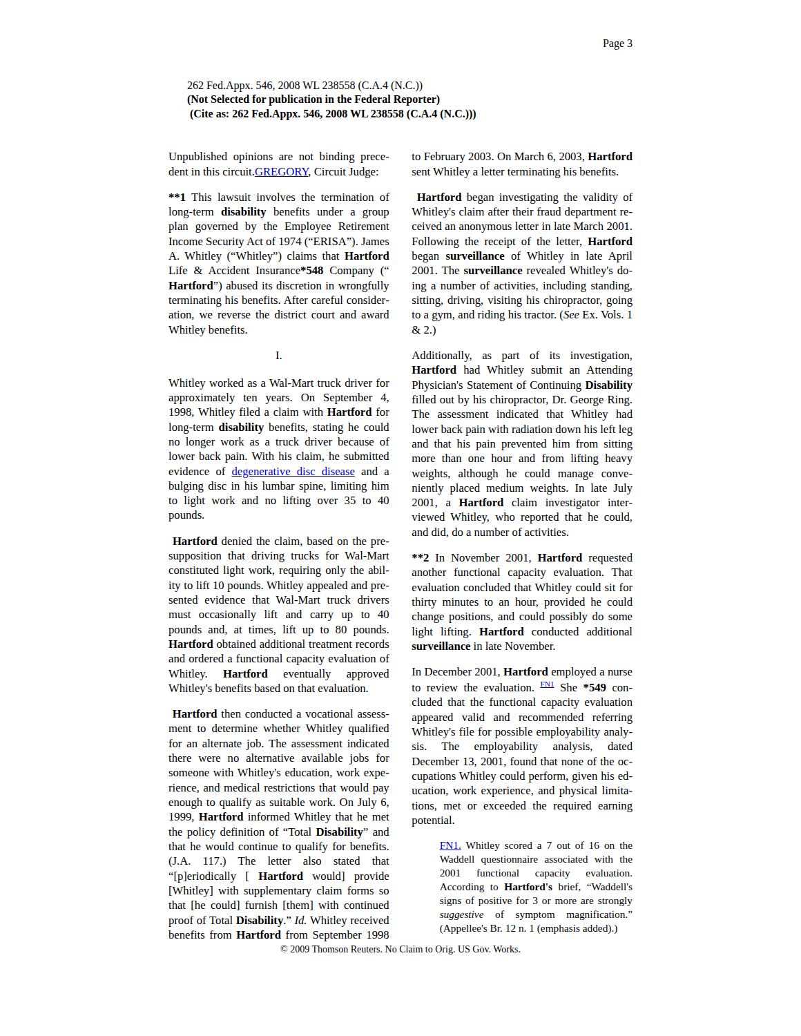Page 3
262 Fed.Appx. 546, 2008 WL 238558 (C.A.4 (N.C.))
(Not Selected for publication in the Federal Reporter)
(Cite as: 262 Fed.Appx. 546, 2008 WL 238558 (C.A.4 (N.C.)))
Unpublished opinions are not binding precedent in this circuit.GREGORY, Circuit Judge:
**1 This lawsuit involves the termination of long-term disability benefits under a group plan governed by the Employee Retirement Income Security Act of 1974 (“ERISA”). James A. Whitley (“Whitley”) claims that Hartford Life & Accident Insurance*548 Company (“ Hartford”) abused its discretion in wrongfully terminating his benefits. After careful consideration, we reverse the district court and award Whitley benefits.
I.
Whitley worked as a Wal-Mart truck driver for approximately ten years. On September 4, 1998, Whitley filed a claim with Hartford for long-term disability benefits, stating he could no longer work as a truck driver because of lower back pain. With his claim, he submitted evidence of degenerative disc disease and a bulging disc in his lumbar spine, limiting him to light work and no lifting over 35 to 40 pounds.
Hartford denied the claim, based on the presupposition that driving trucks for Wal-Mart constituted light work, requiring only the ability to lift 10 pounds. Whitley appealed and presented evidence that Wal-Mart truck drivers must occasionally lift and carry up to 40 pounds and, at times, lift up to 80 pounds. Hartford obtained additional treatment records and ordered a functional capacity evaluation of Whitley. Hartford eventually approved Whitley's benefits based on that evaluation.
Hartford then conducted a vocational assessment to determine whether Whitley qualified for an alternate job. The assessment indicated there were no alternative available jobs for someone with Whitley's education, work experience, and medical restrictions that would pay enough to qualify as suitable work. On July 6, 1999, Hartford informed Whitley that he met the policy definition of “Total Disability” and that he would continue to qualify for benefits. (J.A. 117.) The letter also stated that “[p]eriodically [ Hartford would] provide [Whitley] with supplementary claim forms so that [he could] furnish [them] with continued proof of Total Disability.” Id. Whitley received benefits from Hartford from September 1998 to February 2003. On March 6, 2003, Hartford sent Whitley a letter terminating his benefits.
Hartford began investigating the validity of Whitley's claim after their fraud department received an anonymous letter in late March 2001. Following the receipt of the letter, Hartford began surveillance of Whitley in late April 2001. The surveillance revealed Whitley's doing a number of activities, including standing, sitting, driving, visiting his chiropractor, going to a gym, and riding his tractor. (See Ex. Vols. 1 & 2.)
Additionally, as part of its investigation, Hartford had Whitley submit an Attending Physician's Statement of Continuing Disability filled out by his chiropractor, Dr. George Ring. The assessment indicated that Whitley had lower back pain with radiation down his left leg and that his pain prevented him from sitting more than one hour and from lifting heavy weights, although he could manage conveniently placed medium weights. In late July 2001, a Hartford claim investigator interviewed Whitley, who reported that he could, and did, do a number of activities.
**2 In November 2001, Hartford requested another functional capacity evaluation. That evaluation concluded that Whitley could sit for thirty minutes to an hour, provided he could change positions, and could possibly do some light lifting. Hartford conducted additional surveillance in late November.
In December 2001, Hartford employed a nurse to review the evaluation. FN1 She *549 concluded that the functional capacity evaluation appeared valid and recommended referring Whitley's file for possible employability analysis. The employability analysis, dated December 13, 2001, found that none of the occupations Whitley could perform, given his education, work experience, and physical limitations, met or exceeded the required earning potential.
FN1. Whitley scored a 7 out of 16 on the Waddell questionnaire associated with the 2001 functional capacity evaluation. According to Hartford's brief, “Waddell's signs of positive for 3 or more are strongly suggestive of symptom magnification.” (Appellee's Br. 12 n. 1 (emphasis added).)
© 2009 Thomson Reuters. No Claim to Orig. US Gov. Works.